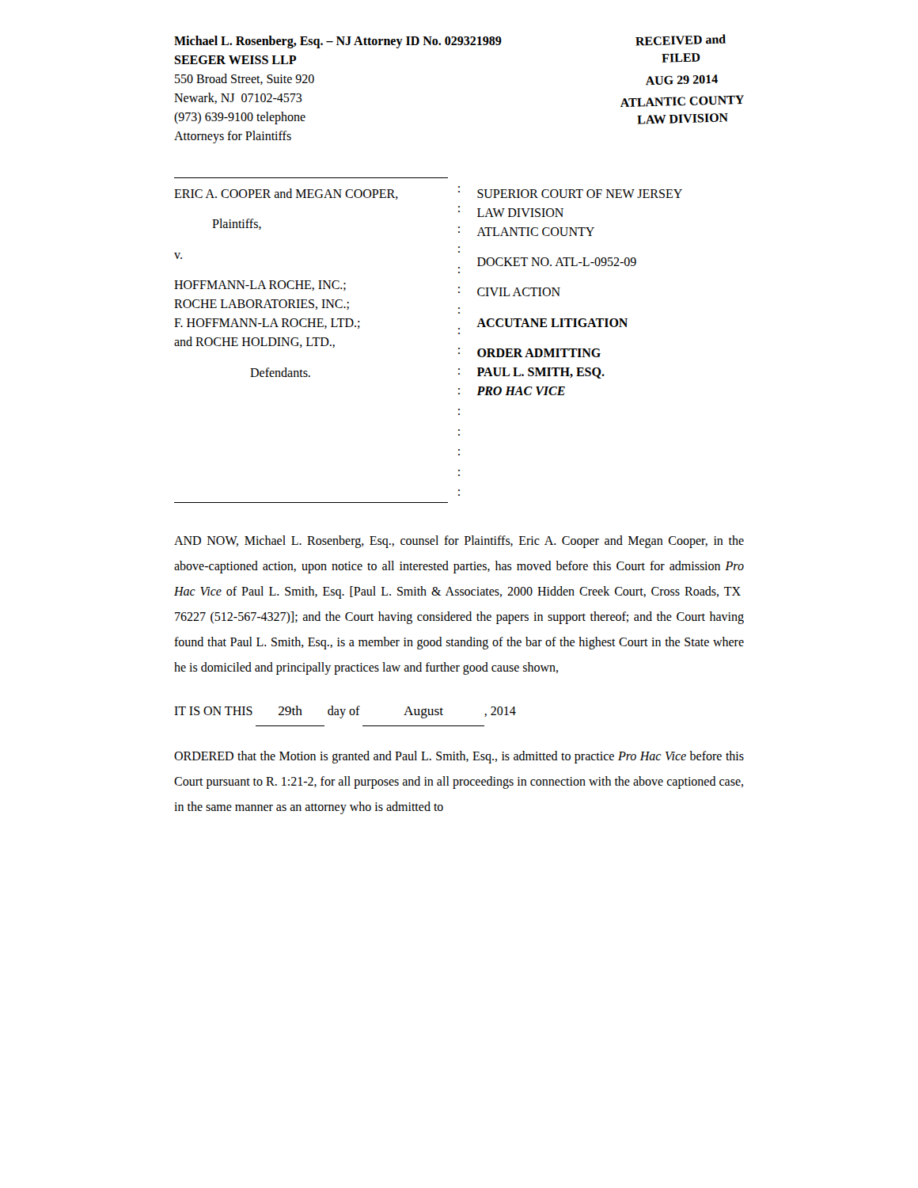RECEIVED and FILED AUG 29 2014 ATLANTIC COUNTY LAW DIVISION
Michael L. Rosenberg, Esq. – NJ Attorney ID No. 029321989
SEEGER WEISS LLP
550 Broad Street, Suite 920
Newark, NJ 07102-4573
(973) 639-9100 telephone
Attorneys for Plaintiffs
| ERIC A. COOPER and MEGAN COOPER, Plaintiffs, v. HOFFMANN-LA ROCHE, INC.; ROCHE LABORATORIES, INC.; F. HOFFMANN-LA ROCHE, LTD.; and ROCHE HOLDING, LTD., Defendants. | : : : : : : : : : : : : : : : : | SUPERIOR COURT OF NEW JERSEY LAW DIVISION ATLANTIC COUNTY DOCKET NO. ATL-L-0952-09 CIVIL ACTION ACCUTANE LITIGATION ORDER ADMITTING PAUL L. SMITH, ESQ. PRO HAC VICE |
AND NOW, Michael L. Rosenberg, Esq., counsel for Plaintiffs, Eric A. Cooper and Megan Cooper, in the above-captioned action, upon notice to all interested parties, has moved before this Court for admission Pro Hac Vice of Paul L. Smith, Esq. [Paul L. Smith & Associates, 2000 Hidden Creek Court, Cross Roads, TX 76227 (512-567-4327)]; and the Court having considered the papers in support thereof; and the Court having found that Paul L. Smith, Esq., is a member in good standing of the bar of the highest Court in the State where he is domiciled and principally practices law and further good cause shown,
IT IS ON THIS 29th day of August, 2014
ORDERED that the Motion is granted and Paul L. Smith, Esq., is admitted to practice Pro Hac Vice before this Court pursuant to R. 1:21-2, for all purposes and in all proceedings in connection with the above captioned case, in the same manner as an attorney who is admitted to